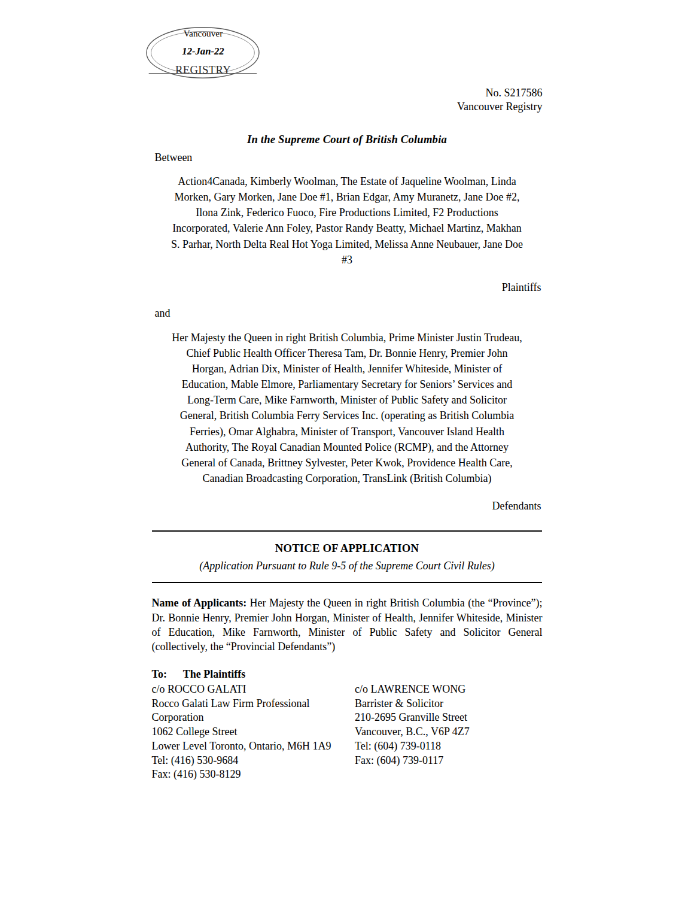Vancouver
12-Jan-22
REGISTRY
No. S217586
Vancouver Registry
In the Supreme Court of British Columbia
Between
Action4Canada, Kimberly Woolman, The Estate of Jaqueline Woolman, Linda Morken, Gary Morken, Jane Doe #1, Brian Edgar, Amy Muranetz, Jane Doe #2, Ilona Zink, Federico Fuoco, Fire Productions Limited, F2 Productions Incorporated, Valerie Ann Foley, Pastor Randy Beatty, Michael Martinz, Makhan S. Parhar, North Delta Real Hot Yoga Limited, Melissa Anne Neubauer, Jane Doe #3
Plaintiffs
and
Her Majesty the Queen in right British Columbia, Prime Minister Justin Trudeau, Chief Public Health Officer Theresa Tam, Dr. Bonnie Henry, Premier John Horgan, Adrian Dix, Minister of Health, Jennifer Whiteside, Minister of Education, Mable Elmore, Parliamentary Secretary for Seniors’ Services and Long-Term Care, Mike Farnworth, Minister of Public Safety and Solicitor General, British Columbia Ferry Services Inc. (operating as British Columbia Ferries), Omar Alghabra, Minister of Transport, Vancouver Island Health Authority, The Royal Canadian Mounted Police (RCMP), and the Attorney General of Canada, Brittney Sylvester, Peter Kwok, Providence Health Care, Canadian Broadcasting Corporation, TransLink (British Columbia)
Defendants
NOTICE OF APPLICATION
(Application Pursuant to Rule 9-5 of the Supreme Court Civil Rules)
Name of Applicants: Her Majesty the Queen in right British Columbia (the “Province”); Dr. Bonnie Henry, Premier John Horgan, Minister of Health, Jennifer Whiteside, Minister of Education, Mike Farnworth, Minister of Public Safety and Solicitor General (collectively, the “Provincial Defendants”)
To: The Plaintiffs
| c/o ROCCO GALATI Rocco Galati Law Firm Professional Corporation 1062 College Street Lower Level Toronto, Ontario, M6H 1A9 Tel: (416) 530-9684 Fax: (416) 530-8129 | c/o LAWRENCE WONG Barrister & Solicitor 210-2695 Granville Street Vancouver, B.C., V6P 4Z7 Tel: (604) 739-0118 Fax: (604) 739-0117 |